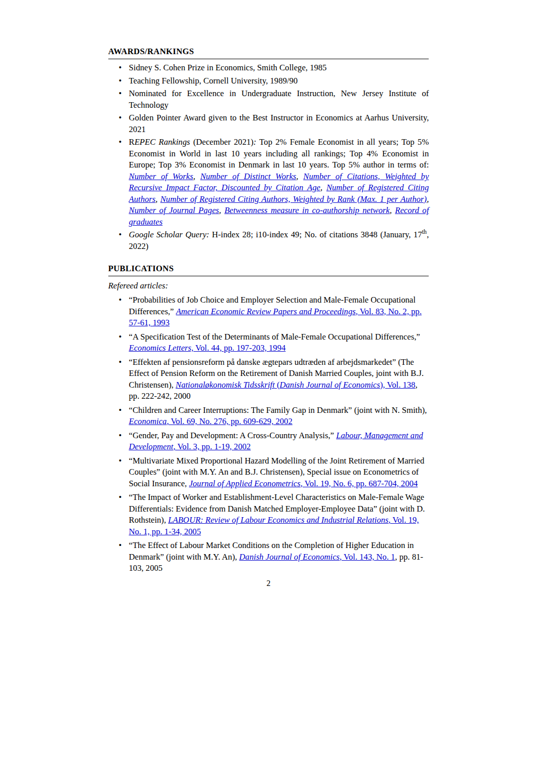AWARDS/RANKINGS
Sidney S. Cohen Prize in Economics, Smith College, 1985
Teaching Fellowship, Cornell University, 1989/90
Nominated for Excellence in Undergraduate Instruction, New Jersey Institute of Technology
Golden Pointer Award given to the Best Instructor in Economics at Aarhus University, 2021
REPEC Rankings (December 2021): Top 2% Female Economist in all years; Top 5% Economist in World in last 10 years including all rankings; Top 4% Economist in Europe; Top 3% Economist in Denmark in last 10 years. Top 5% author in terms of: Number of Works, Number of Distinct Works, Number of Citations, Weighted by Recursive Impact Factor, Discounted by Citation Age, Number of Registered Citing Authors, Number of Registered Citing Authors, Weighted by Rank (Max. 1 per Author), Number of Journal Pages, Betweenness measure in co-authorship network, Record of graduates
Google Scholar Query: H-index 28; i10-index 49; No. of citations 3848 (January, 17th, 2022)
PUBLICATIONS
Refereed articles:
“Probabilities of Job Choice and Employer Selection and Male-Female Occupational Differences,” American Economic Review Papers and Proceedings, Vol. 83, No. 2, pp. 57-61, 1993
“A Specification Test of the Determinants of Male-Female Occupational Differences,” Economics Letters, Vol. 44, pp. 197-203, 1994
“Effekten af pensionsreform på danske ægtepars udtræden af arbejdsmarkedet” (The Effect of Pension Reform on the Retirement of Danish Married Couples, joint with B.J. Christensen), Nationaløkonomisk Tidsskrift (Danish Journal of Economics), Vol. 138, pp. 222-242, 2000
“Children and Career Interruptions: The Family Gap in Denmark” (joint with N. Smith), Economica, Vol. 69, No. 276, pp. 609-629, 2002
“Gender, Pay and Development: A Cross-Country Analysis,” Labour, Management and Development, Vol. 3, pp. 1-19, 2002
“Multivariate Mixed Proportional Hazard Modelling of the Joint Retirement of Married Couples” (joint with M.Y. An and B.J. Christensen), Special issue on Econometrics of Social Insurance, Journal of Applied Econometrics, Vol. 19, No. 6, pp. 687-704, 2004
“The Impact of Worker and Establishment-Level Characteristics on Male-Female Wage Differentials: Evidence from Danish Matched Employer-Employee Data” (joint with D. Rothstein), LABOUR: Review of Labour Economics and Industrial Relations, Vol. 19, No. 1, pp. 1-34, 2005
“The Effect of Labour Market Conditions on the Completion of Higher Education in Denmark” (joint with M.Y. An), Danish Journal of Economics, Vol. 143, No. 1, pp. 81-103, 2005
2